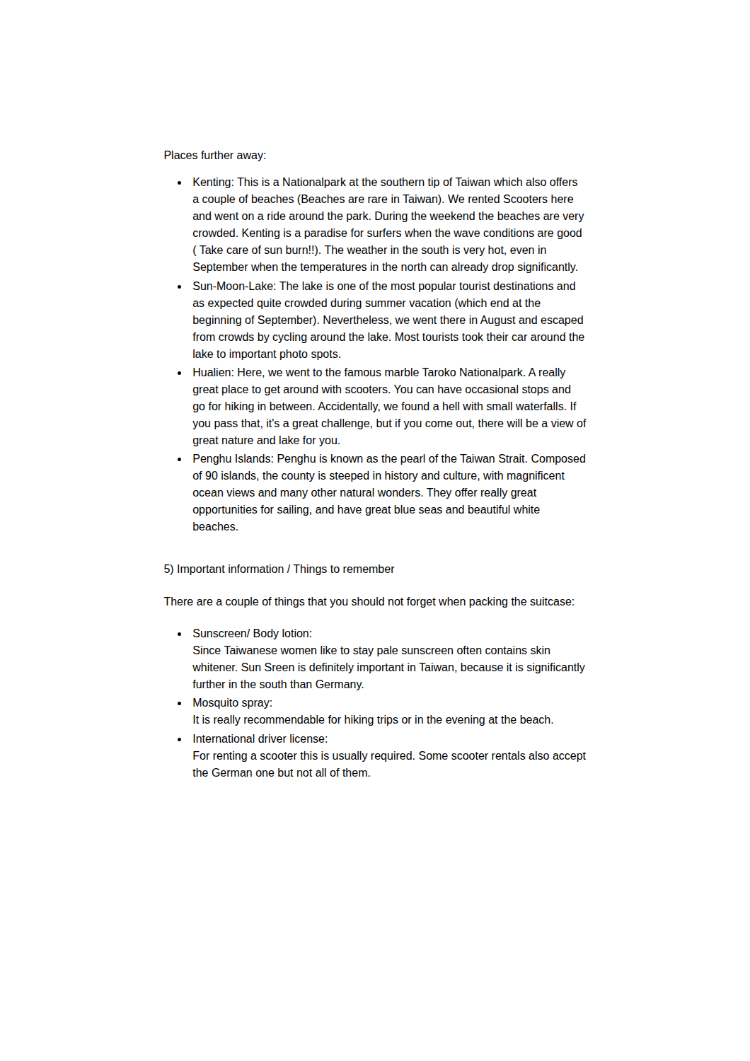Places further away:
Kenting: This is a Nationalpark at the southern tip of Taiwan which also offers a couple of beaches (Beaches are rare in Taiwan). We rented Scooters here and went on a ride around the park. During the weekend the beaches are very crowded. Kenting is a paradise for surfers when the wave conditions are good ( Take care of sun burn!!). The weather in the south is very hot, even in September when the temperatures in the north can already drop significantly.
Sun-Moon-Lake: The lake is one of the most popular tourist destinations and as expected quite crowded during summer vacation (which end at the beginning of September). Nevertheless, we went there in August and escaped from crowds by cycling around the lake. Most tourists took their car around the lake to important photo spots.
Hualien: Here, we went to the famous marble Taroko Nationalpark. A really great place to get around with scooters. You can have occasional stops and go for hiking in between. Accidentally, we found a hell with small waterfalls. If you pass that, it's a great challenge, but if you come out, there will be a view of great nature and lake for you.
Penghu Islands: Penghu is known as the pearl of the Taiwan Strait. Composed of 90 islands, the county is steeped in history and culture, with magnificent ocean views and many other natural wonders. They offer really great opportunities for sailing, and have great blue seas and beautiful white beaches.
5) Important information / Things to remember
There are a couple of things that you should not forget when packing the suitcase:
Sunscreen/ Body lotion:
Since Taiwanese women like to stay pale sunscreen often contains skin whitener. Sun Sreen is definitely important in Taiwan, because it is significantly further in the south than Germany.
Mosquito spray:
It is really recommendable for hiking trips or in the evening at the beach.
International driver license:
For renting a scooter this is usually required. Some scooter rentals also accept the German one but not all of them.